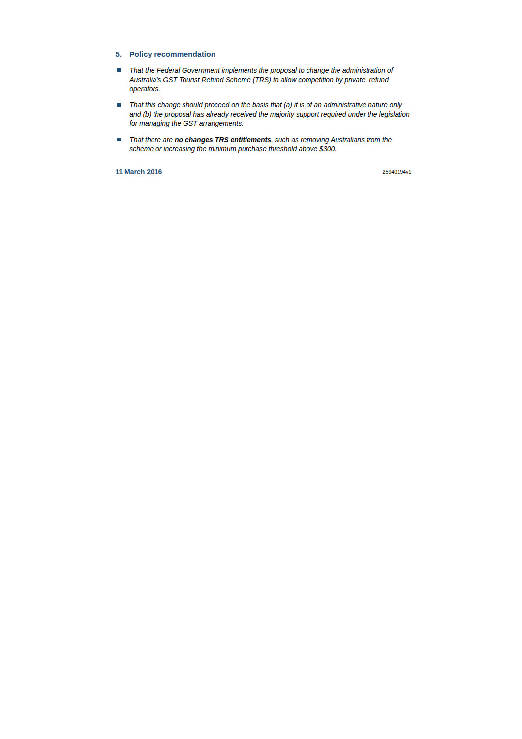5. Policy recommendation
That the Federal Government implements the proposal to change the administration of Australia’s GST Tourist Refund Scheme (TRS) to allow competition by private refund operators.
That this change should proceed on the basis that (a) it is of an administrative nature only and (b) the proposal has already received the majority support required under the legislation for managing the GST arrangements.
That there are no changes TRS entitlements, such as removing Australians from the scheme or increasing the minimum purchase threshold above $300.
11 March 2016 25940194v1